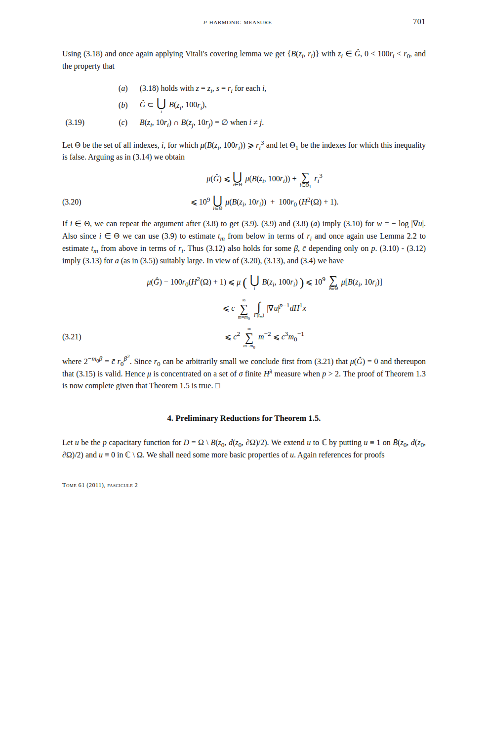p harmonic measure 701
Using (3.18) and once again applying Vitali's covering lemma we get {B(zi, ri)} with zi ∈ Ĝ, 0 < 100ri < r0, and the property that
| | ( a ) | (3.18) holds with z = z i , s = r i for each i , |
| | ( b ) | Ĝ ⊂ ⋃ i B ( z i , 100 r i ), |
| (3.19) | ( c ) | B ( z i , 10 r i ) ∩ B ( z j , 10 r j ) = ∅ when i ≠ j . |
Let Θ be the set of all indexes, i, for which μ(B(zi, 100ri)) ⩾ ri3 and let Θ1 be the indexes for which this inequality is false. Arguing as in (3.14) we obtain
μ(Ĝ) ⩽ ⋃i∈Θ μ(B(zi, 100ri)) + ∑i∈Θ1 ri3
(3.20)
⩽ 109 ⋃i∈Θ μ(B(zi, 10ri)) + 100r0 (H2(Ω) + 1).
If i ∈ Θ, we can repeat the argument after (3.8) to get (3.9). (3.9) and (3.8) (a) imply (3.10) for w = − log |∇u|. Also since i ∈ Θ we can use (3.9) to estimate tm from below in terms of ri and once again use Lemma 2.2 to estimate tm from above in terms of ri. Thus (3.12) also holds for some β, c̄ depending only on p. (3.10) - (3.12) imply (3.13) for a (as in (3.5)) suitably large. In view of (3.20), (3.13), and (3.4) we have
μ(Ĝ) − 100r0(H2(Ω) + 1) ⩽ μ ( ⋃i B(zi, 100ri) ) ⩽ 109 ∑i∈Θ μ[B(zi, 10ri)]
⩽ c ∞∑m=m0 ∫F(tm) |∇u|p−1dH1x
(3.21)
⩽ c2 ∞∑m=m0 m−2 ⩽ c3m0−1
where 2−m0β = c̄ r0β2. Since r0 can be arbitrarily small we conclude first from (3.21) that μ(Ĝ) = 0 and thereupon that (3.15) is valid. Hence μ is concentrated on a set of σ finite Hλ measure when p > 2. The proof of Theorem 1.3 is now complete given that Theorem 1.5 is true. □
4. Preliminary Reductions for Theorem 1.5.
Let u be the p capacitary function for D = Ω \ B(z0, d(z0, ∂Ω)/2). We extend u to ℂ by putting u ≡ 1 on B̄(z0, d(z0, ∂Ω)/2) and u ≡ 0 in ℂ \ Ω. We shall need some more basic properties of u. Again references for proofs
Tome 61 (2011), fascicule 2